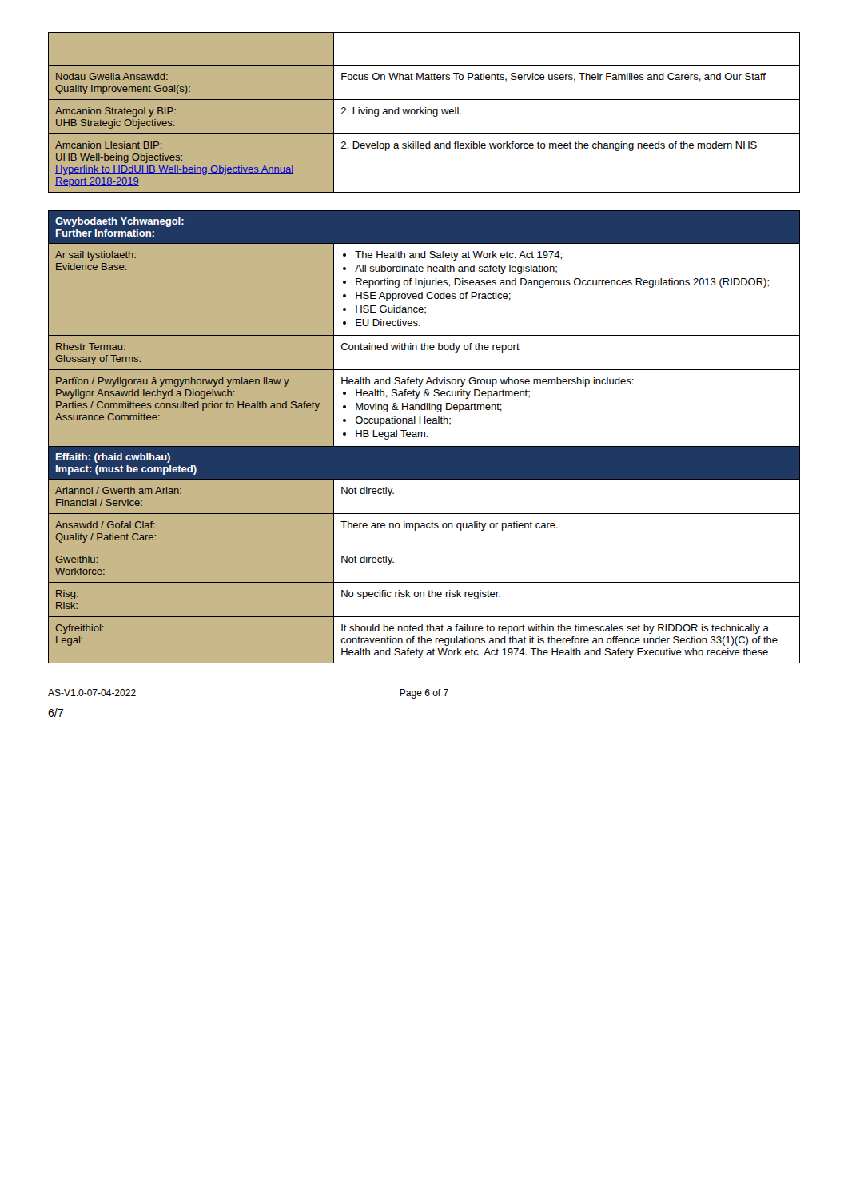| Nodau Gwella Ansawdd: Quality Improvement Goal(s): | Focus On What Matters To Patients, Service users, Their Families and Carers, and Our Staff |
| Amcanion Strategol y BIP: UHB Strategic Objectives: | 2. Living and working well. |
| Amcanion Llesiant BIP: UHB Well-being Objectives: Hyperlink to HDdUHB Well-being Objectives Annual Report 2018-2019 | 2. Develop a skilled and flexible workforce to meet the changing needs of the modern NHS |
| Gwybodaeth Ychwanegol: Further Information: |
| Ar sail tystiolaeth: Evidence Base: | The Health and Safety at Work etc. Act 1974; All subordinate health and safety legislation; Reporting of Injuries, Diseases and Dangerous Occurrences Regulations 2013 (RIDDOR); HSE Approved Codes of Practice; HSE Guidance; EU Directives. |
| Rhestr Termau: Glossary of Terms: | Contained within the body of the report |
| Partïon / Pwyllgorau â ymgynhorwyd ymlaen llaw y Pwyllgor Ansawdd Iechyd a Diogelwch: Parties / Committees consulted prior to Health and Safety Assurance Committee: | Health and Safety Advisory Group whose membership includes: Health, Safety & Security Department; Moving & Handling Department; Occupational Health; HB Legal Team. |
| Effaith: (rhaid cwblhau) Impact: (must be completed) |
| Ariannol / Gwerth am Arian: Financial / Service: | Not directly. |
| Ansawdd / Gofal Claf: Quality / Patient Care: | There are no impacts on quality or patient care. |
| Gweithlu: Workforce: | Not directly. |
| Risg: Risk: | No specific risk on the risk register. |
| Cyfreithiol: Legal: | It should be noted that a failure to report within the timescales set by RIDDOR is technically a contravention of the regulations and that it is therefore an offence under Section 33(1)(C) of the Health and Safety at Work etc. Act 1974. The Health and Safety Executive who receive these |
AS-V1.0-07-04-2022
Page 6 of 7
6/7